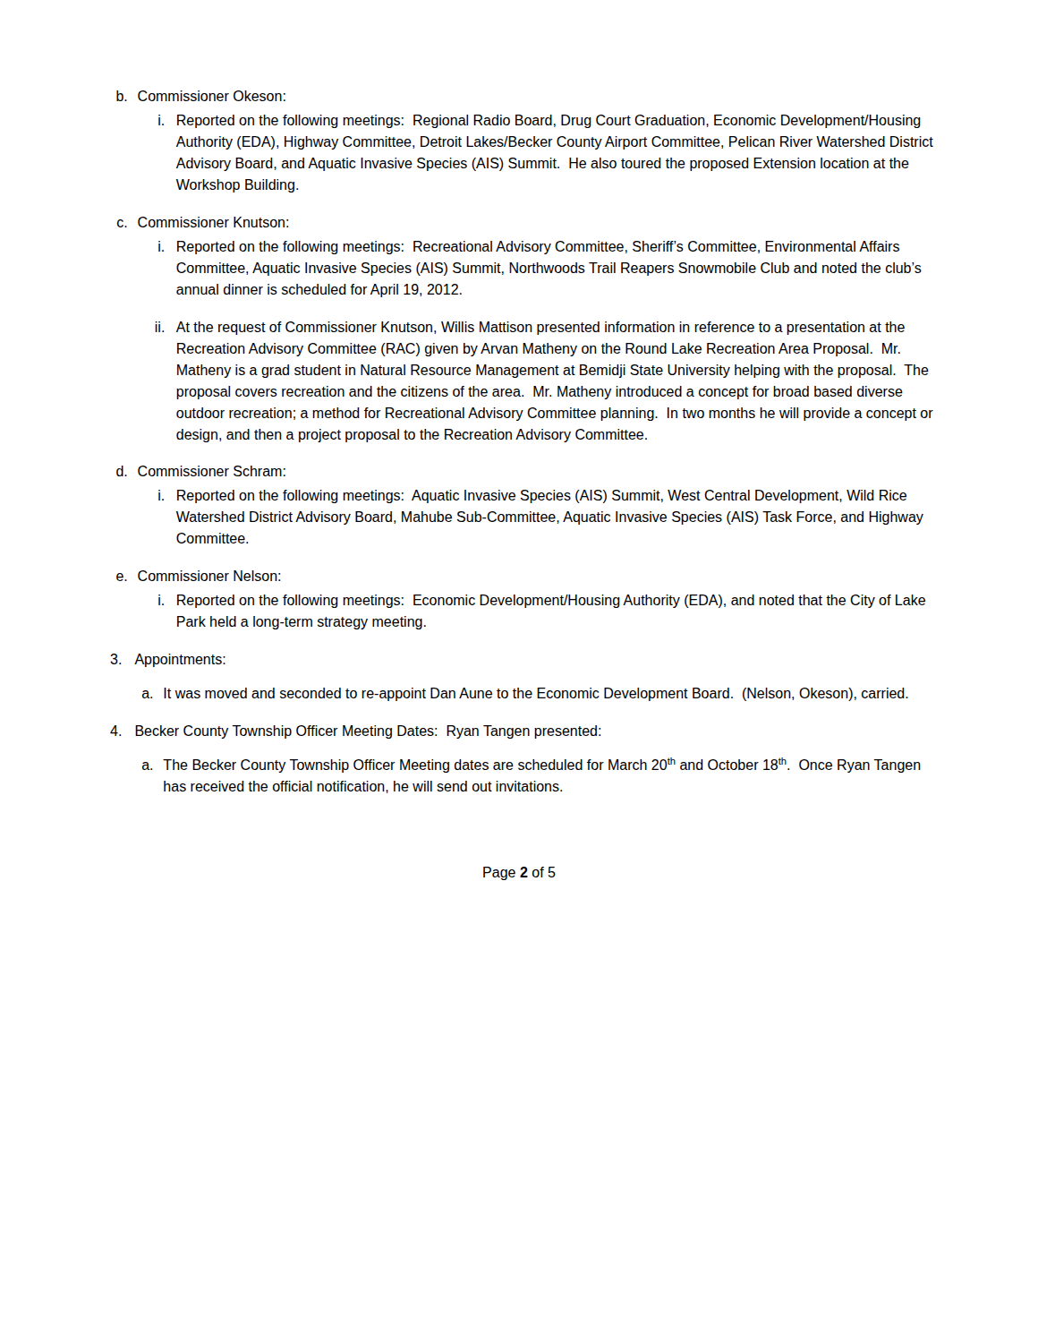Commissioner Okeson:
Reported on the following meetings: Regional Radio Board, Drug Court Graduation, Economic Development/Housing Authority (EDA), Highway Committee, Detroit Lakes/Becker County Airport Committee, Pelican River Watershed District Advisory Board, and Aquatic Invasive Species (AIS) Summit. He also toured the proposed Extension location at the Workshop Building.
Commissioner Knutson:
Reported on the following meetings: Recreational Advisory Committee, Sheriff’s Committee, Environmental Affairs Committee, Aquatic Invasive Species (AIS) Summit, Northwoods Trail Reapers Snowmobile Club and noted the club’s annual dinner is scheduled for April 19, 2012.
At the request of Commissioner Knutson, Willis Mattison presented information in reference to a presentation at the Recreation Advisory Committee (RAC) given by Arvan Matheny on the Round Lake Recreation Area Proposal. Mr. Matheny is a grad student in Natural Resource Management at Bemidji State University helping with the proposal. The proposal covers recreation and the citizens of the area. Mr. Matheny introduced a concept for broad based diverse outdoor recreation; a method for Recreational Advisory Committee planning. In two months he will provide a concept or design, and then a project proposal to the Recreation Advisory Committee.
Commissioner Schram:
Reported on the following meetings: Aquatic Invasive Species (AIS) Summit, West Central Development, Wild Rice Watershed District Advisory Board, Mahube Sub-Committee, Aquatic Invasive Species (AIS) Task Force, and Highway Committee.
Commissioner Nelson:
Reported on the following meetings: Economic Development/Housing Authority (EDA), and noted that the City of Lake Park held a long-term strategy meeting.
Appointments:
It was moved and seconded to re-appoint Dan Aune to the Economic Development Board. (Nelson, Okeson), carried.
Becker County Township Officer Meeting Dates: Ryan Tangen presented:
The Becker County Township Officer Meeting dates are scheduled for March 20th and October 18th. Once Ryan Tangen has received the official notification, he will send out invitations.
Page 2 of 5